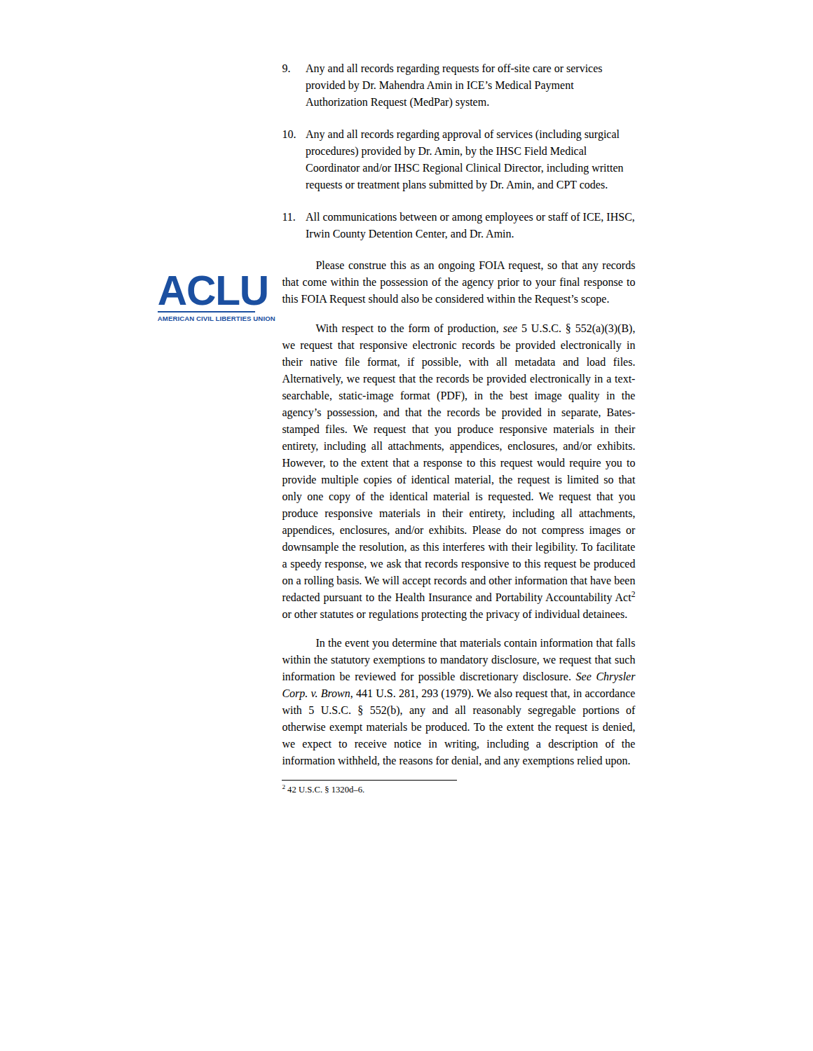ACLU
AMERICAN CIVIL LIBERTIES UNION
9. Any and all records regarding requests for off-site care or services provided by Dr. Mahendra Amin in ICE’s Medical Payment Authorization Request (MedPar) system.
10. Any and all records regarding approval of services (including surgical procedures) provided by Dr. Amin, by the IHSC Field Medical Coordinator and/or IHSC Regional Clinical Director, including written requests or treatment plans submitted by Dr. Amin, and CPT codes.
11. All communications between or among employees or staff of ICE, IHSC, Irwin County Detention Center, and Dr. Amin.
Please construe this as an ongoing FOIA request, so that any records that come within the possession of the agency prior to your final response to this FOIA Request should also be considered within the Request’s scope.
With respect to the form of production, see 5 U.S.C. § 552(a)(3)(B), we request that responsive electronic records be provided electronically in their native file format, if possible, with all metadata and load files. Alternatively, we request that the records be provided electronically in a text-searchable, static-image format (PDF), in the best image quality in the agency’s possession, and that the records be provided in separate, Bates-stamped files. We request that you produce responsive materials in their entirety, including all attachments, appendices, enclosures, and/or exhibits. However, to the extent that a response to this request would require you to provide multiple copies of identical material, the request is limited so that only one copy of the identical material is requested. We request that you produce responsive materials in their entirety, including all attachments, appendices, enclosures, and/or exhibits. Please do not compress images or downsample the resolution, as this interferes with their legibility. To facilitate a speedy response, we ask that records responsive to this request be produced on a rolling basis. We will accept records and other information that have been redacted pursuant to the Health Insurance and Portability Accountability Act2 or other statutes or regulations protecting the privacy of individual detainees.
In the event you determine that materials contain information that falls within the statutory exemptions to mandatory disclosure, we request that such information be reviewed for possible discretionary disclosure. See Chrysler Corp. v. Brown, 441 U.S. 281, 293 (1979). We also request that, in accordance with 5 U.S.C. § 552(b), any and all reasonably segregable portions of otherwise exempt materials be produced. To the extent the request is denied, we expect to receive notice in writing, including a description of the information withheld, the reasons for denial, and any exemptions relied upon.
2 42 U.S.C. § 1320d–6.